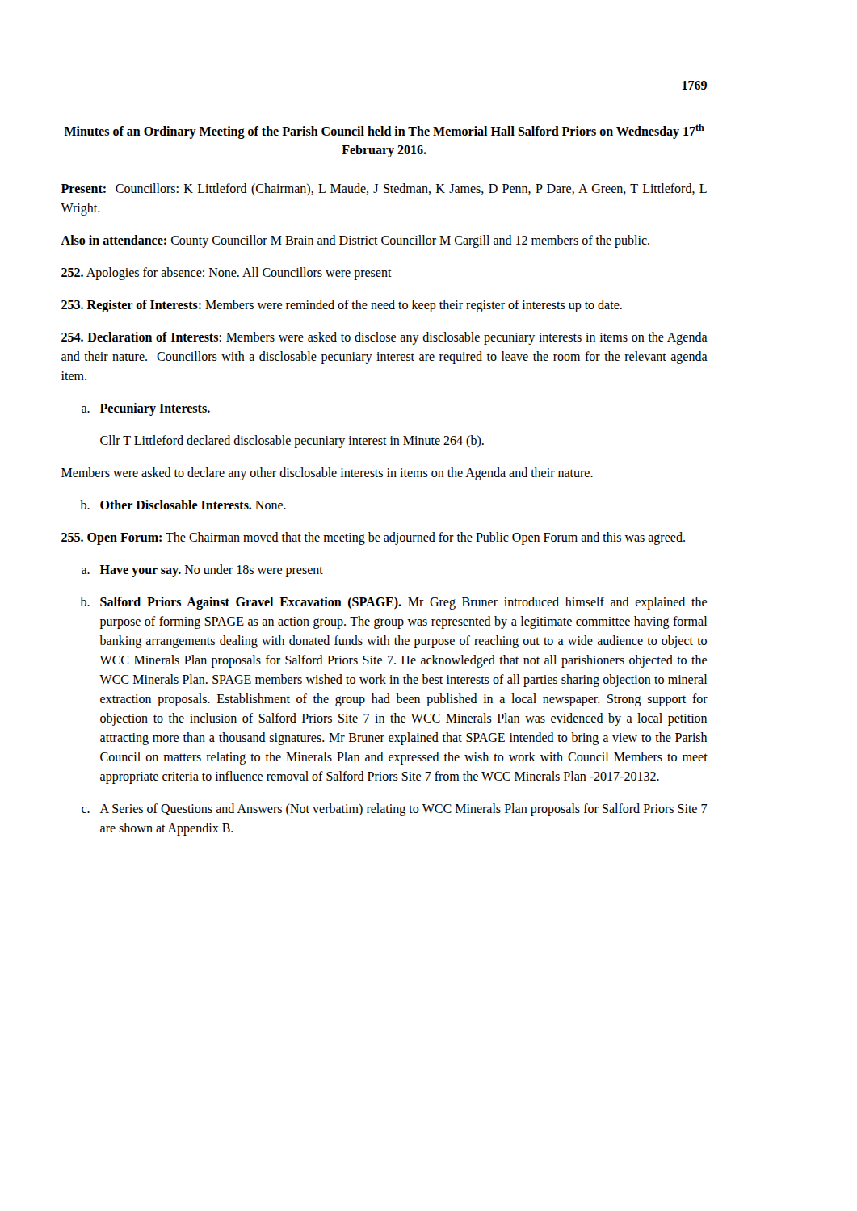1769
Minutes of an Ordinary Meeting of the Parish Council held in The Memorial Hall Salford Priors on Wednesday 17th February 2016.
Present: Councillors: K Littleford (Chairman), L Maude, J Stedman, K James, D Penn, P Dare, A Green, T Littleford, L Wright.
Also in attendance: County Councillor M Brain and District Councillor M Cargill and 12 members of the public.
252. Apologies for absence: None. All Councillors were present
253. Register of Interests: Members were reminded of the need to keep their register of interests up to date.
254. Declaration of Interests: Members were asked to disclose any disclosable pecuniary interests in items on the Agenda and their nature. Councillors with a disclosable pecuniary interest are required to leave the room for the relevant agenda item.
Pecuniary Interests.
Cllr T Littleford declared disclosable pecuniary interest in Minute 264 (b).
Members were asked to declare any other disclosable interests in items on the Agenda and their nature.
Other Disclosable Interests. None.
255. Open Forum: The Chairman moved that the meeting be adjourned for the Public Open Forum and this was agreed.
Have your say. No under 18s were present
Salford Priors Against Gravel Excavation (SPAGE). Mr Greg Bruner introduced himself and explained the purpose of forming SPAGE as an action group. The group was represented by a legitimate committee having formal banking arrangements dealing with donated funds with the purpose of reaching out to a wide audience to object to WCC Minerals Plan proposals for Salford Priors Site 7. He acknowledged that not all parishioners objected to the WCC Minerals Plan. SPAGE members wished to work in the best interests of all parties sharing objection to mineral extraction proposals. Establishment of the group had been published in a local newspaper. Strong support for objection to the inclusion of Salford Priors Site 7 in the WCC Minerals Plan was evidenced by a local petition attracting more than a thousand signatures. Mr Bruner explained that SPAGE intended to bring a view to the Parish Council on matters relating to the Minerals Plan and expressed the wish to work with Council Members to meet appropriate criteria to influence removal of Salford Priors Site 7 from the WCC Minerals Plan -2017-20132.
A Series of Questions and Answers (Not verbatim) relating to WCC Minerals Plan proposals for Salford Priors Site 7 are shown at Appendix B.